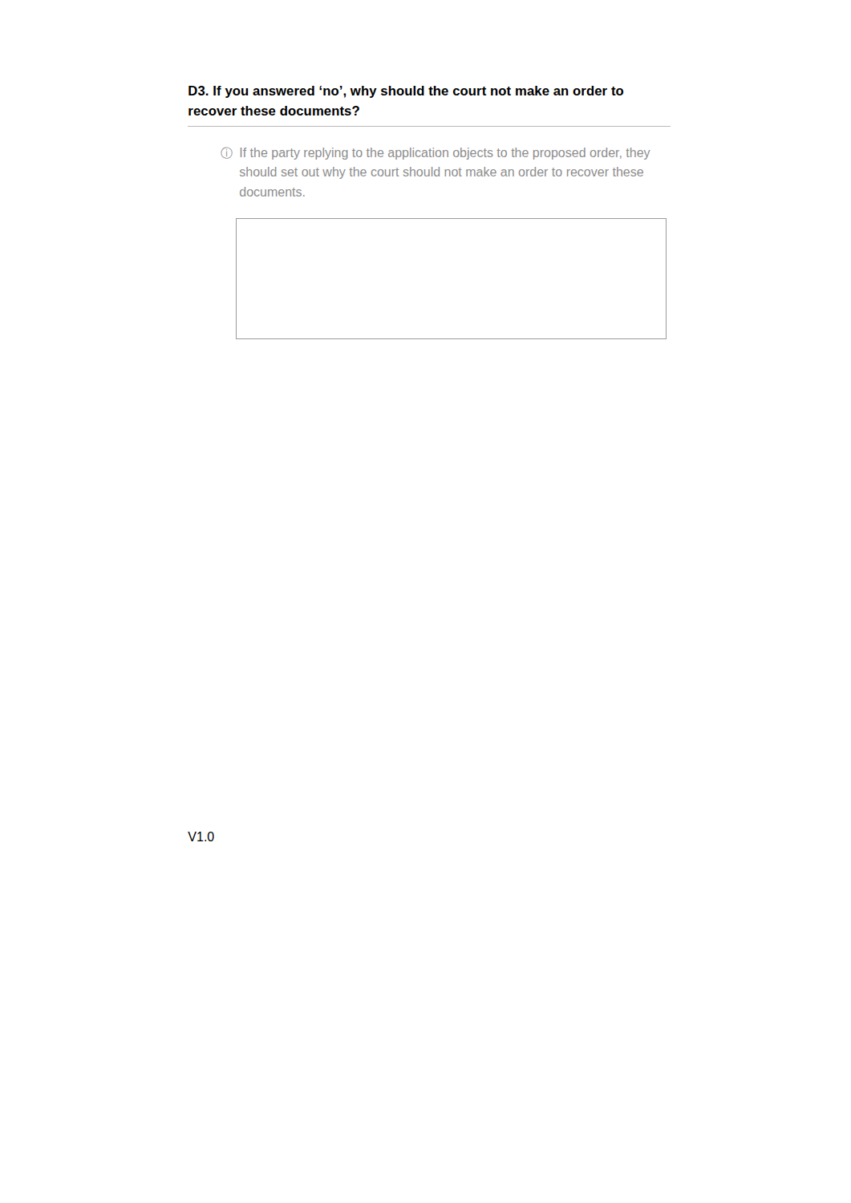D3. If you answered ‘no’, why should the court not make an order to recover these documents?
ⓘ
If the party replying to the application objects to the proposed order, they should set out why the court should not make an order to recover these documents.
V1.0